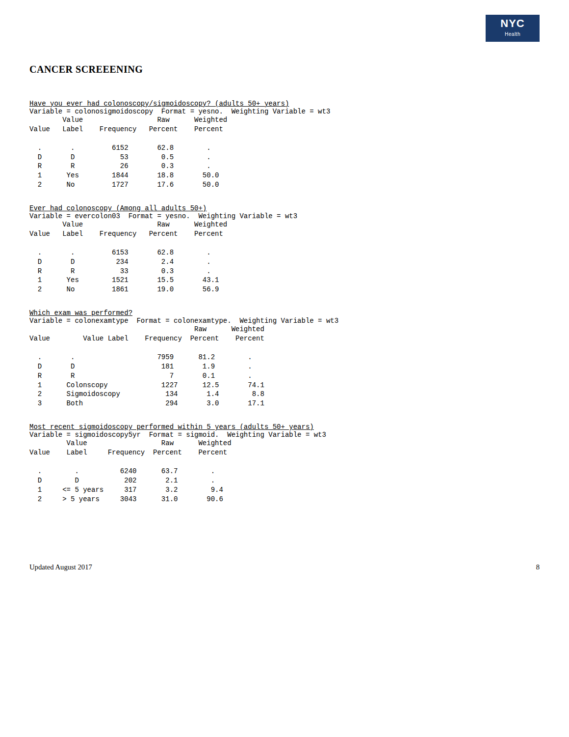NYC Health
CANCER SCREEENING
Have you ever had colonoscopy/sigmoidoscopy? (adults 50+ years)
Variable = colonosigmoidoscopy Format = yesno. Weighting Variable = wt3
        Value                  Raw      Weighted
Value   Label    Frequency   Percent    Percent

  .       .         6152       62.8        .
  D       D           53        0.5        .
  R       R           26        0.3        .
  1      Yes        1844       18.8       50.0
  2      No         1727       17.6       50.0
Ever had colonoscopy (Among all adults 50+)
Variable = evercolon03 Format = yesno. Weighting Variable = wt3
        Value                  Raw      Weighted
Value   Label    Frequency   Percent    Percent

  .       .         6153       62.8        .
  D       D          234        2.4        .
  R       R           33        0.3        .
  1      Yes        1521       15.5       43.1
  2      No         1861       19.0       56.9
Which exam was performed?
Variable = colonexamtype Format = colonexamtype. Weighting Variable = wt3
                                        Raw      Weighted
Value        Value Label    Frequency  Percent    Percent

  .       .                    7959      81.2        .
  D       D                     181       1.9        .
  R       R                       7       0.1        .
  1      Colonscopy             1227      12.5       74.1
  2      Sigmoidoscopy           134       1.4        8.8
  3      Both                    294       3.0       17.1
Most recent sigmoidoscopy performed within 5 years (adults 50+ years)
Variable = sigmoidoscopy5yr Format = sigmoid. Weighting Variable = wt3
         Value                  Raw      Weighted
Value    Label     Frequency  Percent    Percent

  .        .          6240      63.7        .
  D        D           202       2.1        .
  1     <= 5 years     317       3.2        9.4
  2     > 5 years     3043      31.0       90.6
Updated August 2017
8